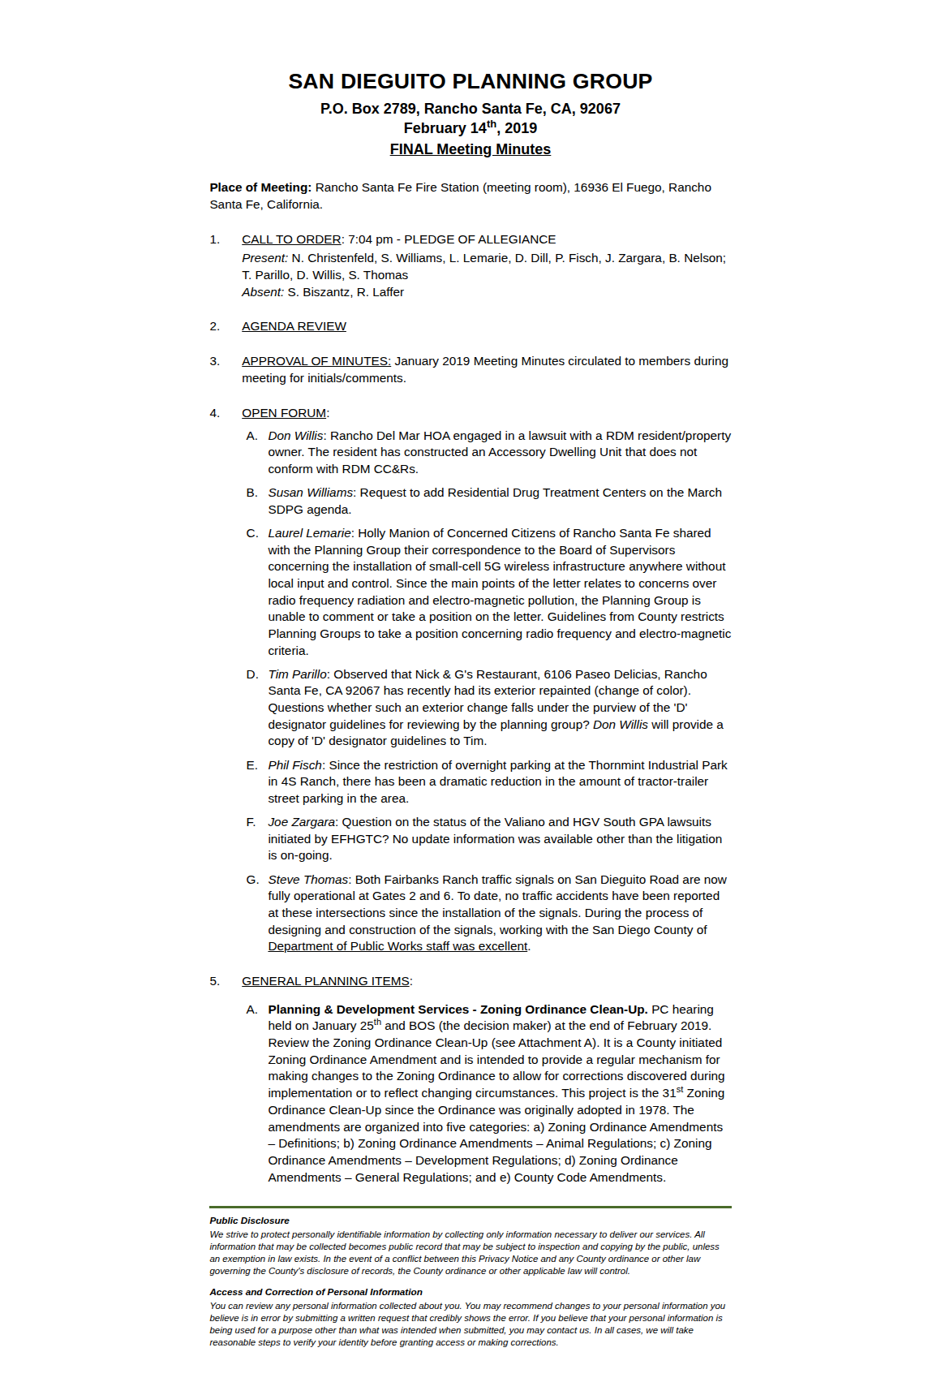SAN DIEGUITO PLANNING GROUP
P.O. Box 2789, Rancho Santa Fe, CA, 92067
February 14th, 2019
FINAL Meeting Minutes
Place of Meeting: Rancho Santa Fe Fire Station (meeting room), 16936 El Fuego, Rancho Santa Fe, California.
CALL TO ORDER: 7:04 pm - PLEDGE OF ALLEGIANCE
Present: N. Christenfeld, S. Williams, L. Lemarie, D. Dill, P. Fisch, J. Zargara, B. Nelson;
T. Parillo, D. Willis, S. Thomas
Absent: S. Biszantz, R. Laffer
AGENDA REVIEW
APPROVAL OF MINUTES: January 2019 Meeting Minutes circulated to members during meeting for initials/comments.
OPEN FORUM:
Don Willis: Rancho Del Mar HOA engaged in a lawsuit with a RDM resident/property owner. The resident has constructed an Accessory Dwelling Unit that does not conform with RDM CC&Rs.
Susan Williams: Request to add Residential Drug Treatment Centers on the March SDPG agenda.
Laurel Lemarie: Holly Manion of Concerned Citizens of Rancho Santa Fe shared with the Planning Group their correspondence to the Board of Supervisors concerning the installation of small-cell 5G wireless infrastructure anywhere without local input and control. Since the main points of the letter relates to concerns over radio frequency radiation and electro-magnetic pollution, the Planning Group is unable to comment or take a position on the letter. Guidelines from County restricts Planning Groups to take a position concerning radio frequency and electro-magnetic criteria.
Tim Parillo: Observed that Nick & G's Restaurant, 6106 Paseo Delicias, Rancho Santa Fe, CA 92067 has recently had its exterior repainted (change of color). Questions whether such an exterior change falls under the purview of the 'D' designator guidelines for reviewing by the planning group? Don Willis will provide a copy of 'D' designator guidelines to Tim.
Phil Fisch: Since the restriction of overnight parking at the Thornmint Industrial Park in 4S Ranch, there has been a dramatic reduction in the amount of tractor-trailer street parking in the area.
Joe Zargara: Question on the status of the Valiano and HGV South GPA lawsuits initiated by EFHGTC? No update information was available other than the litigation is on-going.
Steve Thomas: Both Fairbanks Ranch traffic signals on San Dieguito Road are now fully operational at Gates 2 and 6. To date, no traffic accidents have been reported at these intersections since the installation of the signals. During the process of designing and construction of the signals, working with the San Diego County of Department of Public Works staff was excellent.
GENERAL PLANNING ITEMS:
Planning & Development Services - Zoning Ordinance Clean-Up. PC hearing held on January 25th and BOS (the decision maker) at the end of February 2019. Review the Zoning Ordinance Clean-Up (see Attachment A). It is a County initiated Zoning Ordinance Amendment and is intended to provide a regular mechanism for making changes to the Zoning Ordinance to allow for corrections discovered during implementation or to reflect changing circumstances. This project is the 31st Zoning Ordinance Clean-Up since the Ordinance was originally adopted in 1978. The amendments are organized into five categories: a) Zoning Ordinance Amendments – Definitions; b) Zoning Ordinance Amendments – Animal Regulations; c) Zoning Ordinance Amendments – Development Regulations; d) Zoning Ordinance Amendments – General Regulations; and e) County Code Amendments.
Public Disclosure
We strive to protect personally identifiable information by collecting only information necessary to deliver our services. All information that may be collected becomes public record that may be subject to inspection and copying by the public, unless an exemption in law exists. In the event of a conflict between this Privacy Notice and any County ordinance or other law governing the County's disclosure of records, the County ordinance or other applicable law will control.
Access and Correction of Personal Information
You can review any personal information collected about you. You may recommend changes to your personal information you believe is in error by submitting a written request that credibly shows the error. If you believe that your personal information is being used for a purpose other than what was intended when submitted, you may contact us. In all cases, we will take reasonable steps to verify your identity before granting access or making corrections.